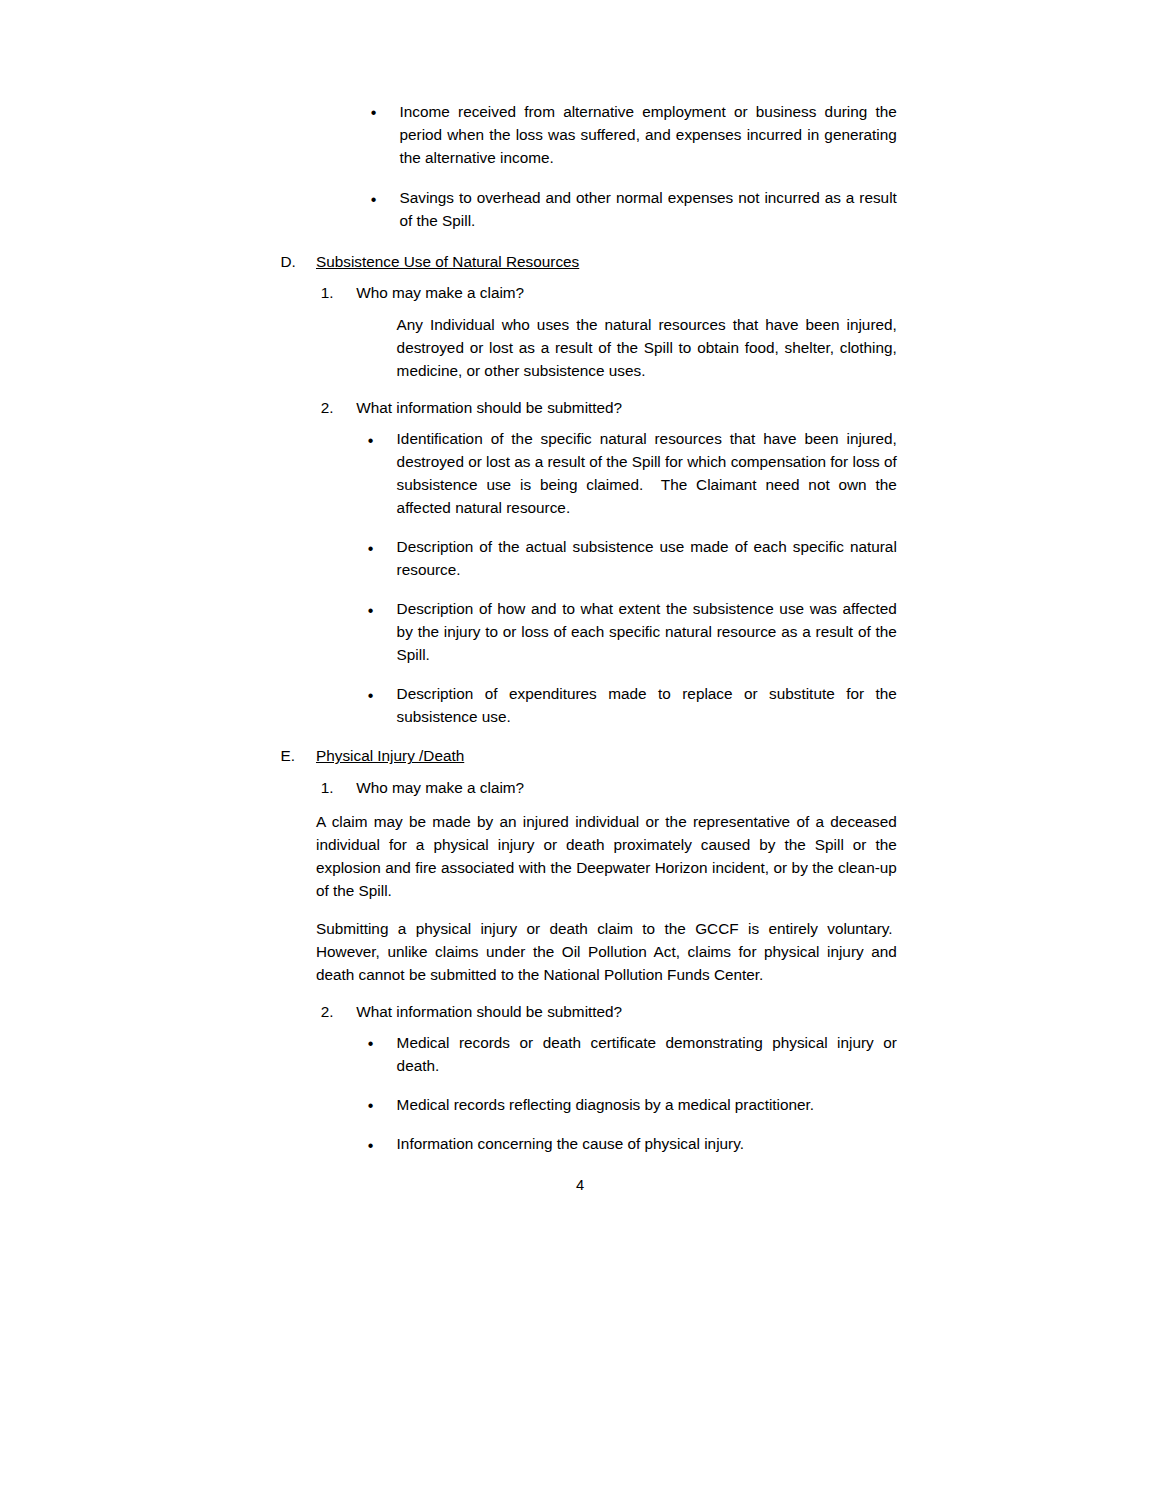Income received from alternative employment or business during the period when the loss was suffered, and expenses incurred in generating the alternative income.
Savings to overhead and other normal expenses not incurred as a result of the Spill.
D. Subsistence Use of Natural Resources
1. Who may make a claim?
Any Individual who uses the natural resources that have been injured, destroyed or lost as a result of the Spill to obtain food, shelter, clothing, medicine, or other subsistence uses.
2. What information should be submitted?
Identification of the specific natural resources that have been injured, destroyed or lost as a result of the Spill for which compensation for loss of subsistence use is being claimed. The Claimant need not own the affected natural resource.
Description of the actual subsistence use made of each specific natural resource.
Description of how and to what extent the subsistence use was affected by the injury to or loss of each specific natural resource as a result of the Spill.
Description of expenditures made to replace or substitute for the subsistence use.
E. Physical Injury /Death
1. Who may make a claim?
A claim may be made by an injured individual or the representative of a deceased individual for a physical injury or death proximately caused by the Spill or the explosion and fire associated with the Deepwater Horizon incident, or by the clean-up of the Spill.
Submitting a physical injury or death claim to the GCCF is entirely voluntary. However, unlike claims under the Oil Pollution Act, claims for physical injury and death cannot be submitted to the National Pollution Funds Center.
2. What information should be submitted?
Medical records or death certificate demonstrating physical injury or death.
Medical records reflecting diagnosis by a medical practitioner.
Information concerning the cause of physical injury.
4